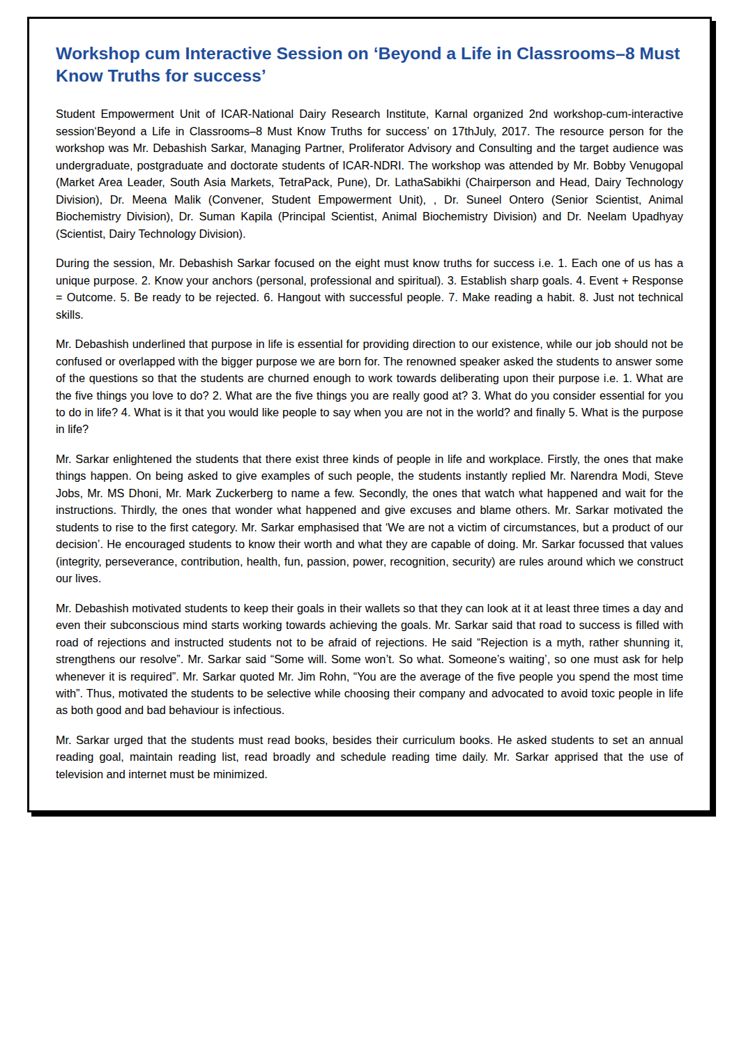Workshop cum Interactive Session on ‘Beyond a Life in Classrooms–8 Must Know Truths for success’
Student Empowerment Unit of ICAR-National Dairy Research Institute, Karnal organized 2nd workshop-cum-interactive session‘Beyond a Life in Classrooms–8 Must Know Truths for success’ on 17thJuly, 2017. The resource person for the workshop was Mr. Debashish Sarkar, Managing Partner, Proliferator Advisory and Consulting and the target audience was undergraduate, postgraduate and doctorate students of ICAR-NDRI. The workshop was attended by Mr. Bobby Venugopal (Market Area Leader, South Asia Markets, TetraPack, Pune), Dr. LathaSabikhi (Chairperson and Head, Dairy Technology Division), Dr. Meena Malik (Convener, Student Empowerment Unit), , Dr. Suneel Ontero (Senior Scientist, Animal Biochemistry Division), Dr. Suman Kapila (Principal Scientist, Animal Biochemistry Division) and Dr. Neelam Upadhyay (Scientist, Dairy Technology Division).
During the session, Mr. Debashish Sarkar focused on the eight must know truths for success i.e. 1. Each one of us has a unique purpose. 2. Know your anchors (personal, professional and spiritual). 3. Establish sharp goals. 4. Event + Response = Outcome. 5. Be ready to be rejected. 6. Hangout with successful people. 7. Make reading a habit. 8. Just not technical skills.
Mr. Debashish underlined that purpose in life is essential for providing direction to our existence, while our job should not be confused or overlapped with the bigger purpose we are born for. The renowned speaker asked the students to answer some of the questions so that the students are churned enough to work towards deliberating upon their purpose i.e. 1. What are the five things you love to do? 2. What are the five things you are really good at? 3. What do you consider essential for you to do in life? 4. What is it that you would like people to say when you are not in the world? and finally 5. What is the purpose in life?
Mr. Sarkar enlightened the students that there exist three kinds of people in life and workplace. Firstly, the ones that make things happen. On being asked to give examples of such people, the students instantly replied Mr. Narendra Modi, Steve Jobs, Mr. MS Dhoni, Mr. Mark Zuckerberg to name a few. Secondly, the ones that watch what happened and wait for the instructions. Thirdly, the ones that wonder what happened and give excuses and blame others. Mr. Sarkar motivated the students to rise to the first category. Mr. Sarkar emphasised that ‘We are not a victim of circumstances, but a product of our decision’. He encouraged students to know their worth and what they are capable of doing. Mr. Sarkar focussed that values (integrity, perseverance, contribution, health, fun, passion, power, recognition, security) are rules around which we construct our lives.
Mr. Debashish motivated students to keep their goals in their wallets so that they can look at it at least three times a day and even their subconscious mind starts working towards achieving the goals. Mr. Sarkar said that road to success is filled with road of rejections and instructed students not to be afraid of rejections. He said “Rejection is a myth, rather shunning it, strengthens our resolve”. Mr. Sarkar said “Some will. Some won’t. So what. Someone’s waiting’, so one must ask for help whenever it is required”. Mr. Sarkar quoted Mr. Jim Rohn, “You are the average of the five people you spend the most time with”. Thus, motivated the students to be selective while choosing their company and advocated to avoid toxic people in life as both good and bad behaviour is infectious.
Mr. Sarkar urged that the students must read books, besides their curriculum books. He asked students to set an annual reading goal, maintain reading list, read broadly and schedule reading time daily. Mr. Sarkar apprised that the use of television and internet must be minimized.